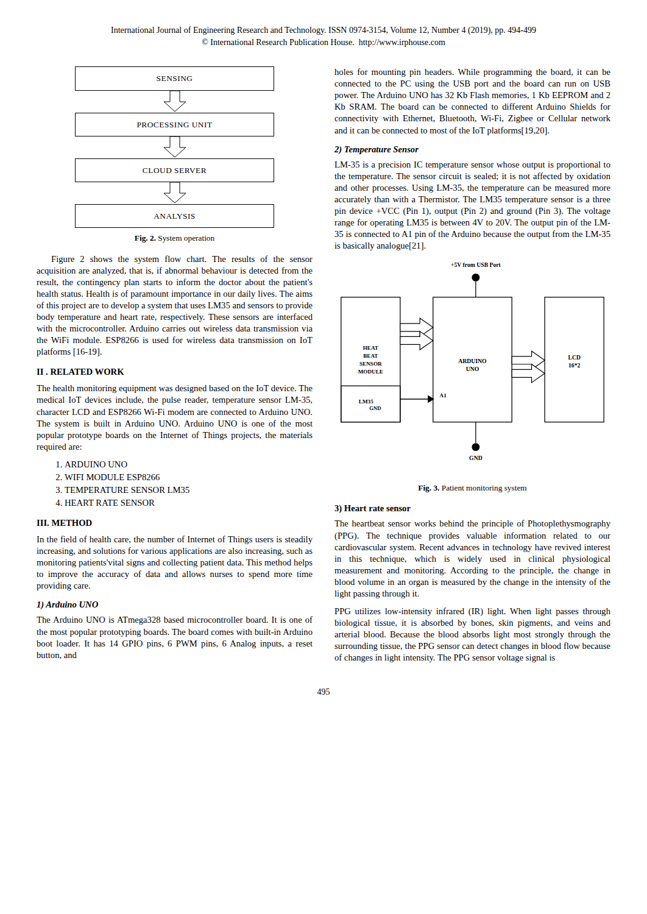International Journal of Engineering Research and Technology. ISSN 0974-3154, Volume 12, Number 4 (2019), pp. 494-499 © International Research Publication House. http://www.irphouse.com
SENSING
PROCESSING UNIT
CLOUD SERVER
ANALYSIS
Fig. 2. System operation
Figure 2 shows the system flow chart. The results of the sensor acquisition are analyzed, that is, if abnormal behaviour is detected from the result, the contingency plan starts to inform the doctor about the patient's health status. Health is of paramount importance in our daily lives. The aims of this project are to develop a system that uses LM35 and sensors to provide body temperature and heart rate, respectively. These sensors are interfaced with the microcontroller. Arduino carries out wireless data transmission via the WiFi module. ESP8266 is used for wireless data transmission on IoT platforms [16-19].
II . RELATED WORK
The health monitoring equipment was designed based on the IoT device. The medical IoT devices include, the pulse reader, temperature sensor LM-35, character LCD and ESP8266 Wi-Fi modem are connected to Arduino UNO. The system is built in Arduino UNO. Arduino UNO is one of the most popular prototype boards on the Internet of Things projects, the materials required are:
ARDUINO UNO
WIFI MODULE ESP8266
TEMPERATURE SENSOR LM35
HEART RATE SENSOR
III. METHOD
In the field of health care, the number of Internet of Things users is steadily increasing, and solutions for various applications are also increasing, such as monitoring patients'vital signs and collecting patient data. This method helps to improve the accuracy of data and allows nurses to spend more time providing care.
1) Arduino UNO
The Arduino UNO is ATmega328 based microcontroller board. It is one of the most popular prototyping boards. The board comes with built-in Arduino boot loader. It has 14 GPIO pins, 6 PWM pins, 6 Analog inputs, a reset button, and
holes for mounting pin headers. While programming the board, it can be connected to the PC using the USB port and the board can run on USB power. The Arduino UNO has 32 Kb Flash memories, 1 Kb EEPROM and 2 Kb SRAM. The board can be connected to different Arduino Shields for connectivity with Ethernet, Bluetooth, Wi-Fi, Zigbee or Cellular network and it can be connected to most of the IoT platforms[19,20].
2) Temperature Sensor
LM-35 is a precision IC temperature sensor whose output is proportional to the temperature. The sensor circuit is sealed; it is not affected by oxidation and other processes. Using LM-35, the temperature can be measured more accurately than with a Thermistor. The LM35 temperature sensor is a three pin device +VCC (Pin 1), output (Pin 2) and ground (Pin 3). The voltage range for operating LM35 is between 4V to 20V. The output pin of the LM-35 is connected to A1 pin of the Arduino because the output from the LM-35 is basically analogue[21].
+5V from USB Port HEAT BEAT SENSOR MODULE ARDUINO UNO A1 LCD 16*2 LM35 GND GND
Fig. 3. Patient monitoring system
3) Heart rate sensor
The heartbeat sensor works behind the principle of Photoplethysmography (PPG). The technique provides valuable information related to our cardiovascular system. Recent advances in technology have revived interest in this technique, which is widely used in clinical physiological measurement and monitoring. According to the principle, the change in blood volume in an organ is measured by the change in the intensity of the light passing through it.
PPG utilizes low-intensity infrared (IR) light. When light passes through biological tissue, it is absorbed by bones, skin pigments, and veins and arterial blood. Because the blood absorbs light most strongly through the surrounding tissue, the PPG sensor can detect changes in blood flow because of changes in light intensity. The PPG sensor voltage signal is
495